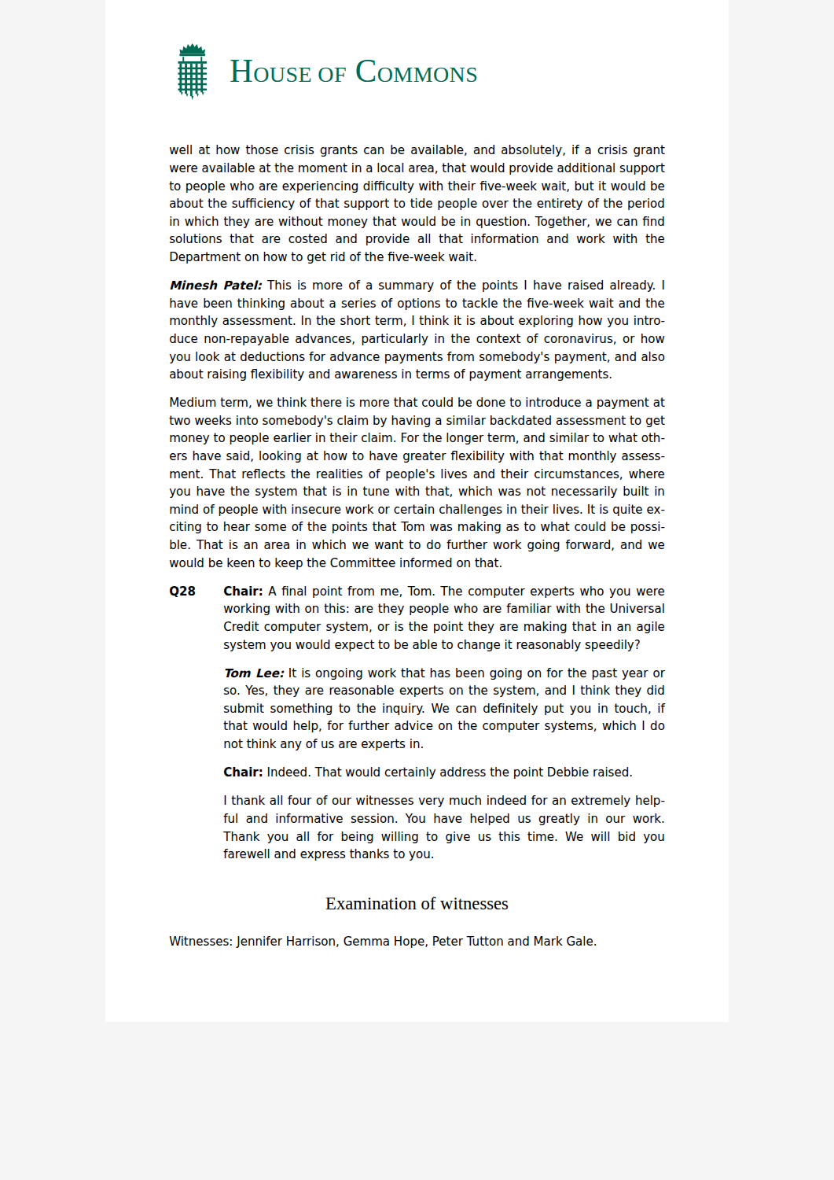HOUSE OF COMMONS
well at how those crisis grants can be available, and absolutely, if a crisis grant were available at the moment in a local area, that would provide additional support to people who are experiencing difficulty with their five-week wait, but it would be about the sufficiency of that support to tide people over the entirety of the period in which they are without money that would be in question. Together, we can find solutions that are costed and provide all that information and work with the Department on how to get rid of the five-week wait.
Minesh Patel: This is more of a summary of the points I have raised already. I have been thinking about a series of options to tackle the five-week wait and the monthly assessment. In the short term, I think it is about exploring how you introduce non-repayable advances, particularly in the context of coronavirus, or how you look at deductions for advance payments from somebody's payment, and also about raising flexibility and awareness in terms of payment arrangements.
Medium term, we think there is more that could be done to introduce a payment at two weeks into somebody's claim by having a similar backdated assessment to get money to people earlier in their claim. For the longer term, and similar to what others have said, looking at how to have greater flexibility with that monthly assessment. That reflects the realities of people's lives and their circumstances, where you have the system that is in tune with that, which was not necessarily built in mind of people with insecure work or certain challenges in their lives. It is quite exciting to hear some of the points that Tom was making as to what could be possible. That is an area in which we want to do further work going forward, and we would be keen to keep the Committee informed on that.
Q28
Chair: A final point from me, Tom. The computer experts who you were working with on this: are they people who are familiar with the Universal Credit computer system, or is the point they are making that in an agile system you would expect to be able to change it reasonably speedily?
Tom Lee: It is ongoing work that has been going on for the past year or so. Yes, they are reasonable experts on the system, and I think they did submit something to the inquiry. We can definitely put you in touch, if that would help, for further advice on the computer systems, which I do not think any of us are experts in.
Chair: Indeed. That would certainly address the point Debbie raised.
I thank all four of our witnesses very much indeed for an extremely helpful and informative session. You have helped us greatly in our work. Thank you all for being willing to give us this time. We will bid you farewell and express thanks to you.
Examination of witnesses
Witnesses: Jennifer Harrison, Gemma Hope, Peter Tutton and Mark Gale.